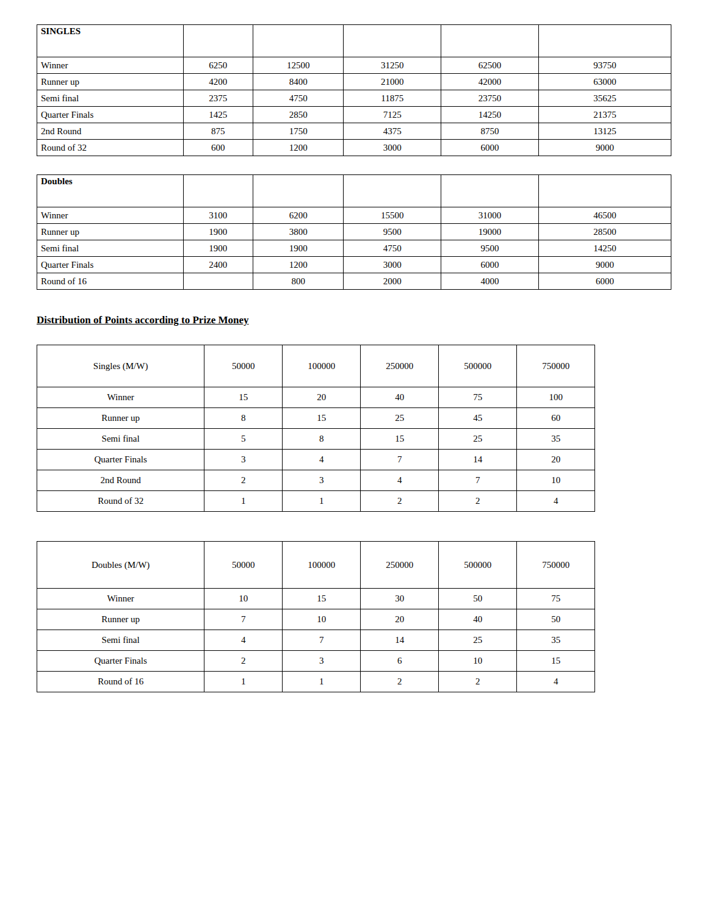| SINGLES | | | | | |
| Winner | 6250 | 12500 | 31250 | 62500 | 93750 |
| Runner up | 4200 | 8400 | 21000 | 42000 | 63000 |
| Semi final | 2375 | 4750 | 11875 | 23750 | 35625 |
| Quarter Finals | 1425 | 2850 | 7125 | 14250 | 21375 |
| 2nd Round | 875 | 1750 | 4375 | 8750 | 13125 |
| Round of 32 | 600 | 1200 | 3000 | 6000 | 9000 |
| Doubles | | | | | |
| Winner | 3100 | 6200 | 15500 | 31000 | 46500 |
| Runner up | 1900 | 3800 | 9500 | 19000 | 28500 |
| Semi final | 1900 | 1900 | 4750 | 9500 | 14250 |
| Quarter Finals | 2400 | 1200 | 3000 | 6000 | 9000 |
| Round of 16 | | 800 | 2000 | 4000 | 6000 |
Distribution of Points according to Prize Money
| Singles (M/W) | 50000 | 100000 | 250000 | 500000 | 750000 |
| Winner | 15 | 20 | 40 | 75 | 100 |
| Runner up | 8 | 15 | 25 | 45 | 60 |
| Semi final | 5 | 8 | 15 | 25 | 35 |
| Quarter Finals | 3 | 4 | 7 | 14 | 20 |
| 2nd Round | 2 | 3 | 4 | 7 | 10 |
| Round of 32 | 1 | 1 | 2 | 2 | 4 |
| Doubles (M/W) | 50000 | 100000 | 250000 | 500000 | 750000 |
| Winner | 10 | 15 | 30 | 50 | 75 |
| Runner up | 7 | 10 | 20 | 40 | 50 |
| Semi final | 4 | 7 | 14 | 25 | 35 |
| Quarter Finals | 2 | 3 | 6 | 10 | 15 |
| Round of 16 | 1 | 1 | 2 | 2 | 4 |